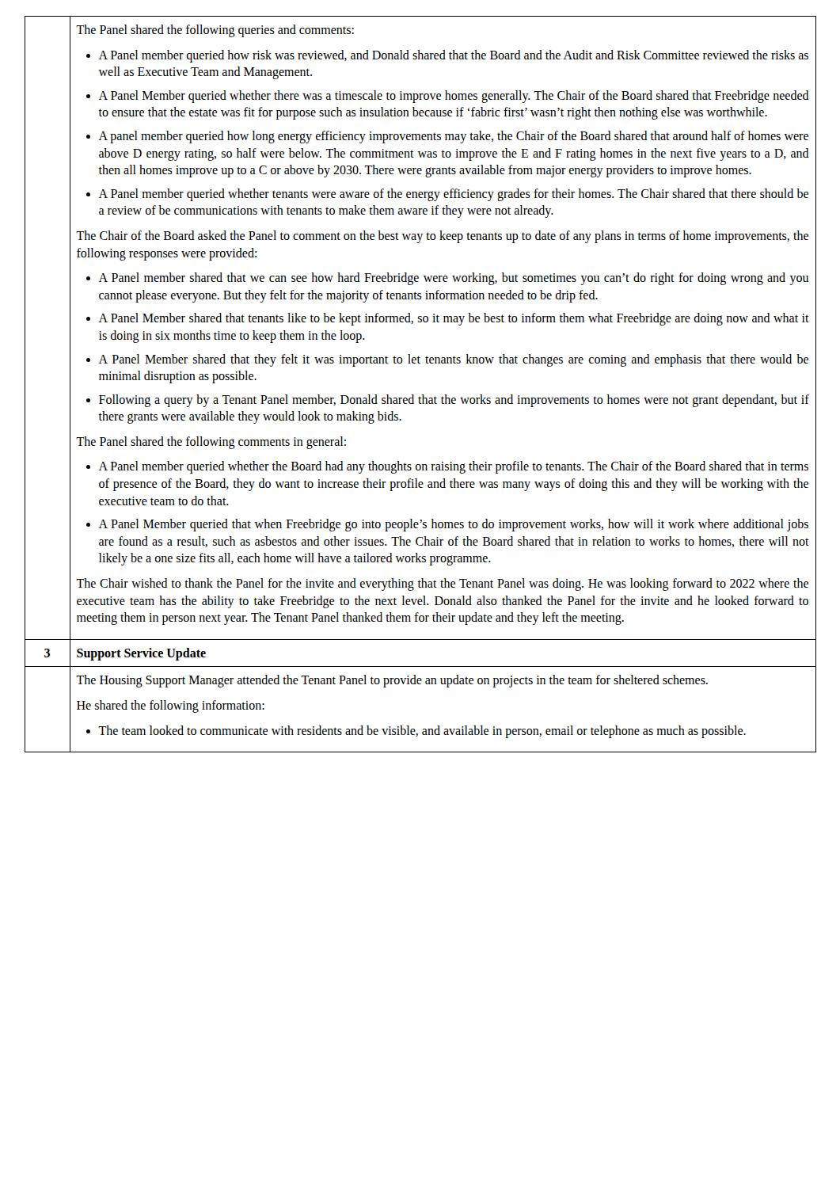| | The Panel shared the following queries and comments: A Panel member queried how risk was reviewed, and Donald shared that the Board and the Audit and Risk Committee reviewed the risks as well as Executive Team and Management. A Panel Member queried whether there was a timescale to improve homes generally. The Chair of the Board shared that Freebridge needed to ensure that the estate was fit for purpose such as insulation because if ‘fabric first’ wasn’t right then nothing else was worthwhile. A panel member queried how long energy efficiency improvements may take, the Chair of the Board shared that around half of homes were above D energy rating, so half were below. The commitment was to improve the E and F rating homes in the next five years to a D, and then all homes improve up to a C or above by 2030. There were grants available from major energy providers to improve homes. A Panel member queried whether tenants were aware of the energy efficiency grades for their homes. The Chair shared that there should be a review of be communications with tenants to make them aware if they were not already. The Chair of the Board asked the Panel to comment on the best way to keep tenants up to date of any plans in terms of home improvements, the following responses were provided: A Panel member shared that we can see how hard Freebridge were working, but sometimes you can’t do right for doing wrong and you cannot please everyone. But they felt for the majority of tenants information needed to be drip fed. A Panel Member shared that tenants like to be kept informed, so it may be best to inform them what Freebridge are doing now and what it is doing in six months time to keep them in the loop. A Panel Member shared that they felt it was important to let tenants know that changes are coming and emphasis that there would be minimal disruption as possible. Following a query by a Tenant Panel member, Donald shared that the works and improvements to homes were not grant dependant, but if there grants were available they would look to making bids. The Panel shared the following comments in general: A Panel member queried whether the Board had any thoughts on raising their profile to tenants. The Chair of the Board shared that in terms of presence of the Board, they do want to increase their profile and there was many ways of doing this and they will be working with the executive team to do that. A Panel Member queried that when Freebridge go into people’s homes to do improvement works, how will it work where additional jobs are found as a result, such as asbestos and other issues. The Chair of the Board shared that in relation to works to homes, there will not likely be a one size fits all, each home will have a tailored works programme. The Chair wished to thank the Panel for the invite and everything that the Tenant Panel was doing. He was looking forward to 2022 where the executive team has the ability to take Freebridge to the next level. Donald also thanked the Panel for the invite and he looked forward to meeting them in person next year. The Tenant Panel thanked them for their update and they left the meeting. |
| 3 | Support Service Update |
| | The Housing Support Manager attended the Tenant Panel to provide an update on projects in the team for sheltered schemes. He shared the following information: The team looked to communicate with residents and be visible, and available in person, email or telephone as much as possible. |